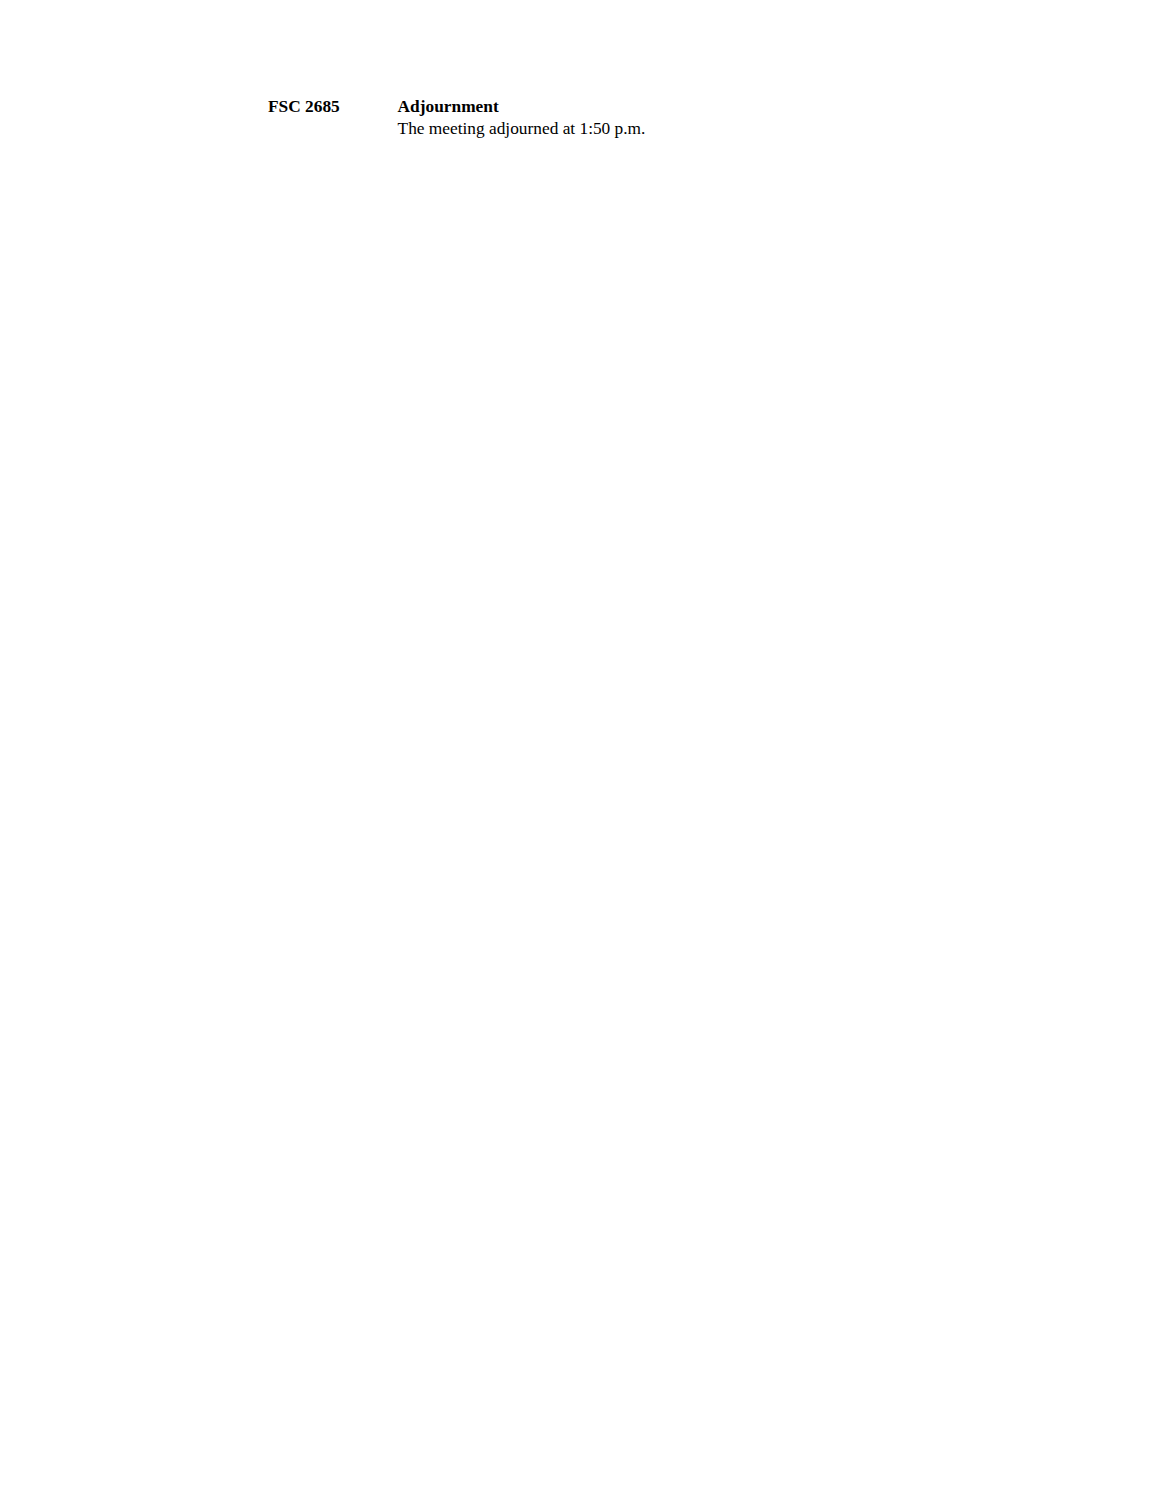FSC 2685
Adjournment
The meeting adjourned at 1:50 p.m.